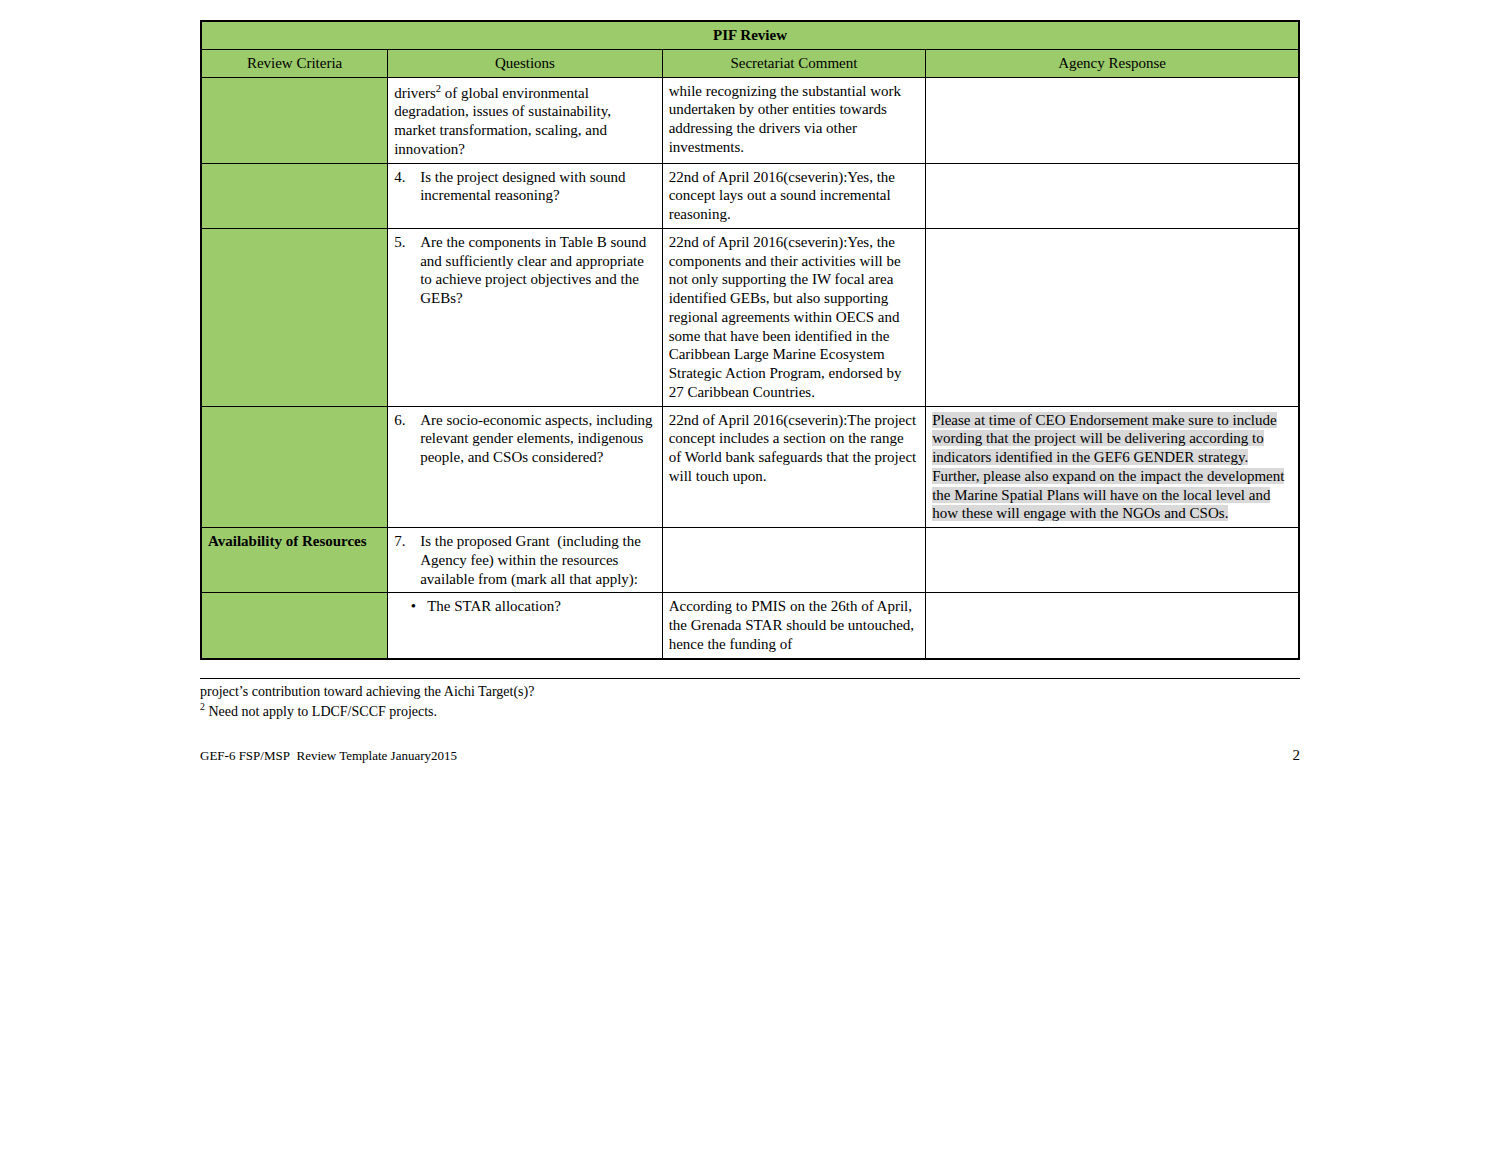| PIF Review |
| Review Criteria | Questions | Secretariat Comment | Agency Response |
| | drivers 2 of global environmental degradation, issues of sustainability, market transformation, scaling, and innovation? | while recognizing the substantial work undertaken by other entities towards addressing the drivers via other investments. | |
| | 4. Is the project designed with sound incremental reasoning? | 22nd of April 2016(cseverin):Yes, the concept lays out a sound incremental reasoning. | |
| | 5. Are the components in Table B sound and sufficiently clear and appropriate to achieve project objectives and the GEBs? | 22nd of April 2016(cseverin):Yes, the components and their activities will be not only supporting the IW focal area identified GEBs, but also supporting regional agreements within OECS and some that have been identified in the Caribbean Large Marine Ecosystem Strategic Action Program, endorsed by 27 Caribbean Countries. | |
| | 6. Are socio-economic aspects, including relevant gender elements, indigenous people, and CSOs considered? | 22nd of April 2016(cseverin):The project concept includes a section on the range of World bank safeguards that the project will touch upon. | Please at time of CEO Endorsement make sure to include wording that the project will be delivering according to indicators identified in the GEF6 GENDER strategy. Further, please also expand on the impact the development the Marine Spatial Plans will have on the local level and how these will engage with the NGOs and CSOs. |
| Availability of Resources | 7. Is the proposed Grant (including the Agency fee) within the resources available from (mark all that apply): | | |
| | The STAR allocation? | According to PMIS on the 26th of April, the Grenada STAR should be untouched, hence the funding of | |
project’s contribution toward achieving the Aichi Target(s)?
2 Need not apply to LDCF/SCCF projects.
GEF-6 FSP/MSP Review Template January2015
2